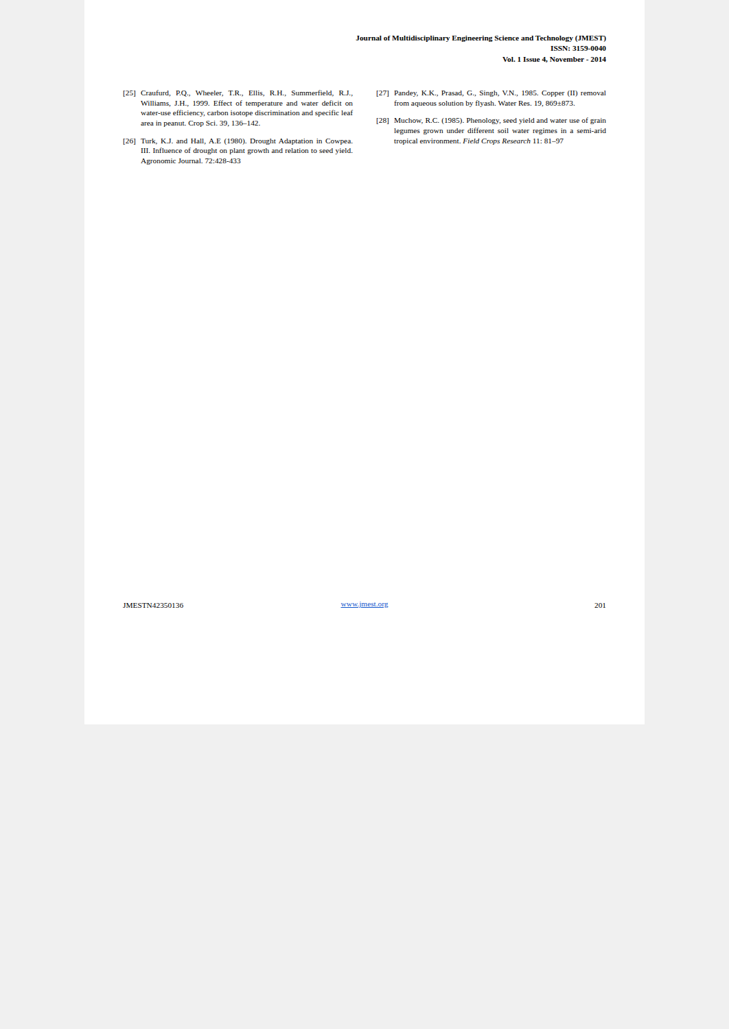Journal of Multidisciplinary Engineering Science and Technology (JMEST) ISSN: 3159-0040 Vol. 1 Issue 4, November - 2014
[25] Craufurd, P.Q., Wheeler, T.R., Ellis, R.H., Summerfield, R.J., Williams, J.H., 1999. Effect of temperature and water deficit on water-use efficiency, carbon isotope discrimination and specific leaf area in peanut. Crop Sci. 39, 136–142.
[26] Turk, K.J. and Hall, A.E (1980). Drought Adaptation in Cowpea. III. Influence of drought on plant growth and relation to seed yield. Agronomic Journal. 72:428-433
[27] Pandey, K.K., Prasad, G., Singh, V.N., 1985. Copper (II) removal from aqueous solution by flyash. Water Res. 19, 869±873.
[28] Muchow, R.C. (1985). Phenology, seed yield and water use of grain legumes grown under different soil water regimes in a semi-arid tropical environment. Field Crops Research 11: 81–97
JMESTN42350136 www.jmest.org 201